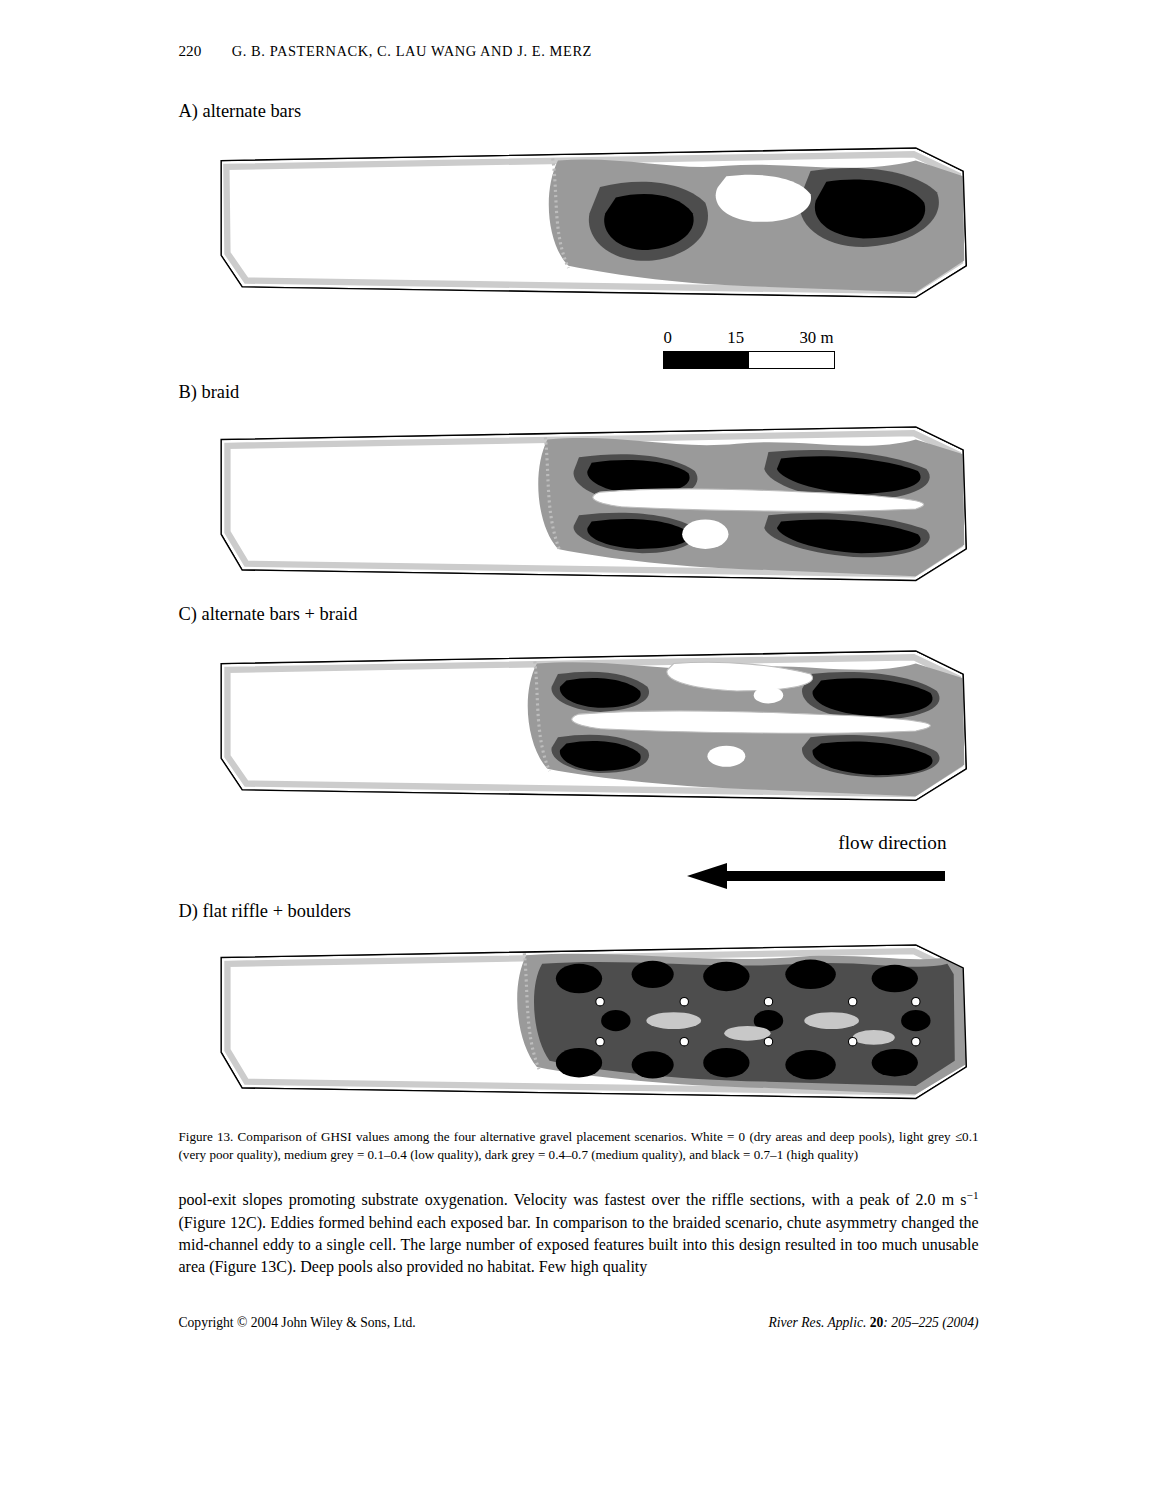220 G. B. PASTERNACK, C. LAU WANG AND J. E. MERZ
A) alternate bars
0 15 30 m
B) braid
C) alternate bars + braid
flow direction
D) flat riffle + boulders
Figure 13. Comparison of GHSI values among the four alternative gravel placement scenarios. White = 0 (dry areas and deep pools), light grey ≤0.1 (very poor quality), medium grey = 0.1–0.4 (low quality), dark grey = 0.4–0.7 (medium quality), and black = 0.7–1 (high quality)
pool-exit slopes promoting substrate oxygenation. Velocity was fastest over the riffle sections, with a peak of 2.0 m s−1 (Figure 12C). Eddies formed behind each exposed bar. In comparison to the braided scenario, chute asymmetry changed the mid-channel eddy to a single cell. The large number of exposed features built into this design resulted in too much unusable area (Figure 13C). Deep pools also provided no habitat. Few high quality
Copyright © 2004 John Wiley & Sons, Ltd. River Res. Applic. 20: 205–225 (2004)